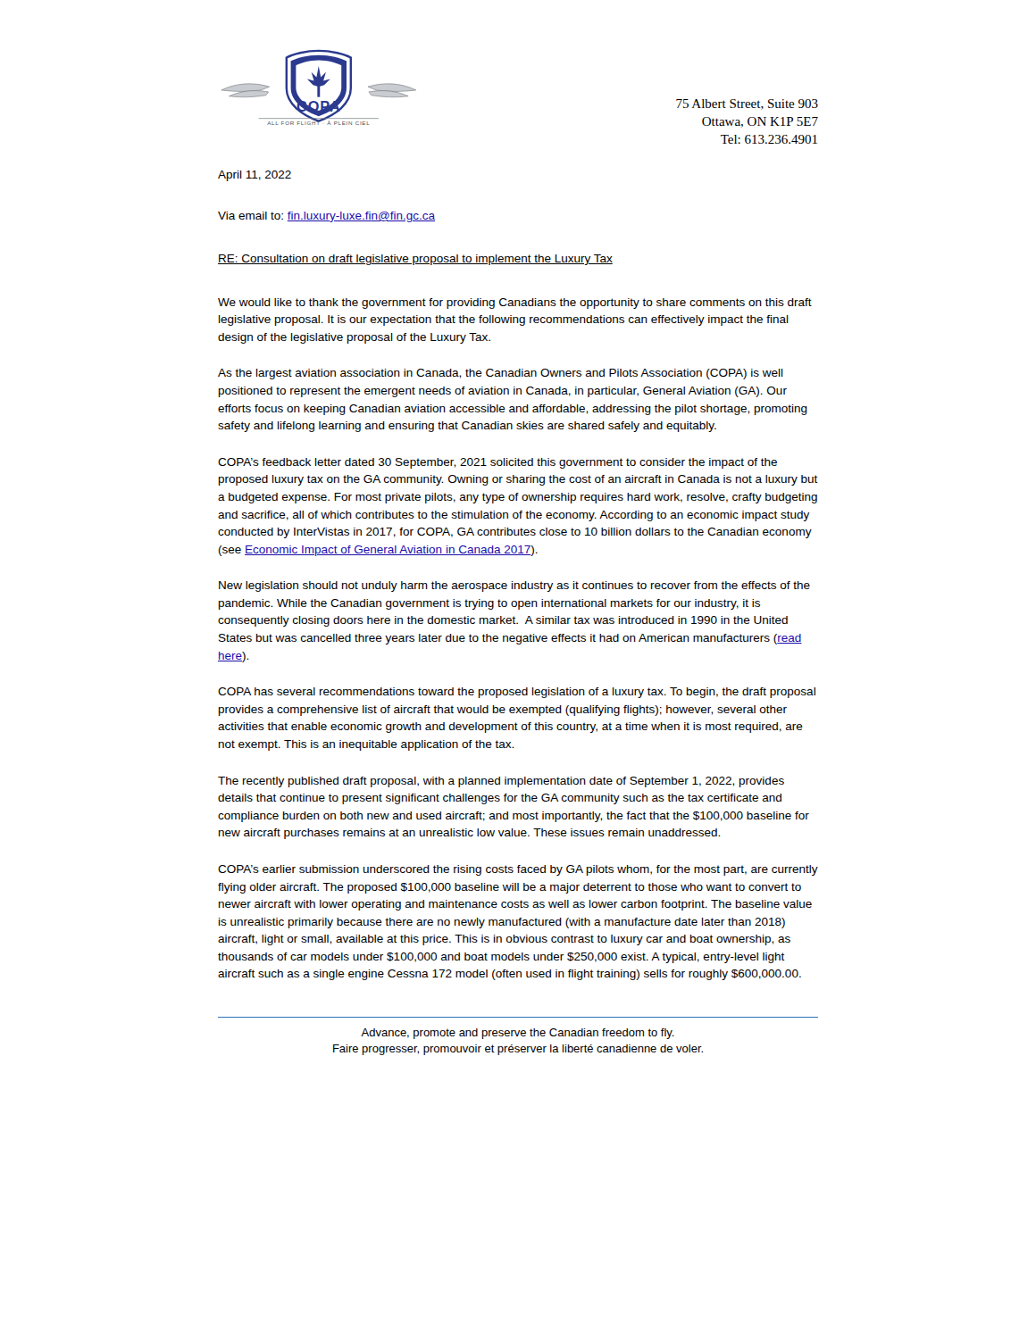COPA ALL FOR FLIGHT · À PLEIN CIEL
75 Albert Street, Suite 903
Ottawa, ON K1P 5E7
Tel: 613.236.4901
April 11, 2022
Via email to: fin.luxury-luxe.fin@fin.gc.ca
RE: Consultation on draft legislative proposal to implement the Luxury Tax
We would like to thank the government for providing Canadians the opportunity to share comments on this draft legislative proposal. It is our expectation that the following recommendations can effectively impact the final design of the legislative proposal of the Luxury Tax.
As the largest aviation association in Canada, the Canadian Owners and Pilots Association (COPA) is well positioned to represent the emergent needs of aviation in Canada, in particular, General Aviation (GA). Our efforts focus on keeping Canadian aviation accessible and affordable, addressing the pilot shortage, promoting safety and lifelong learning and ensuring that Canadian skies are shared safely and equitably.
COPA’s feedback letter dated 30 September, 2021 solicited this government to consider the impact of the proposed luxury tax on the GA community. Owning or sharing the cost of an aircraft in Canada is not a luxury but a budgeted expense. For most private pilots, any type of ownership requires hard work, resolve, crafty budgeting and sacrifice, all of which contributes to the stimulation of the economy. According to an economic impact study conducted by InterVistas in 2017, for COPA, GA contributes close to 10 billion dollars to the Canadian economy (see Economic Impact of General Aviation in Canada 2017).
New legislation should not unduly harm the aerospace industry as it continues to recover from the effects of the pandemic. While the Canadian government is trying to open international markets for our industry, it is consequently closing doors here in the domestic market. A similar tax was introduced in 1990 in the United States but was cancelled three years later due to the negative effects it had on American manufacturers (read here).
COPA has several recommendations toward the proposed legislation of a luxury tax. To begin, the draft proposal provides a comprehensive list of aircraft that would be exempted (qualifying flights); however, several other activities that enable economic growth and development of this country, at a time when it is most required, are not exempt. This is an inequitable application of the tax.
The recently published draft proposal, with a planned implementation date of September 1, 2022, provides details that continue to present significant challenges for the GA community such as the tax certificate and compliance burden on both new and used aircraft; and most importantly, the fact that the $100,000 baseline for new aircraft purchases remains at an unrealistic low value. These issues remain unaddressed.
COPA’s earlier submission underscored the rising costs faced by GA pilots whom, for the most part, are currently flying older aircraft. The proposed $100,000 baseline will be a major deterrent to those who want to convert to newer aircraft with lower operating and maintenance costs as well as lower carbon footprint. The baseline value is unrealistic primarily because there are no newly manufactured (with a manufacture date later than 2018) aircraft, light or small, available at this price. This is in obvious contrast to luxury car and boat ownership, as thousands of car models under $100,000 and boat models under $250,000 exist. A typical, entry-level light aircraft such as a single engine Cessna 172 model (often used in flight training) sells for roughly $600,000.00.
Advance, promote and preserve the Canadian freedom to fly.
Faire progresser, promouvoir et préserver la liberté canadienne de voler.